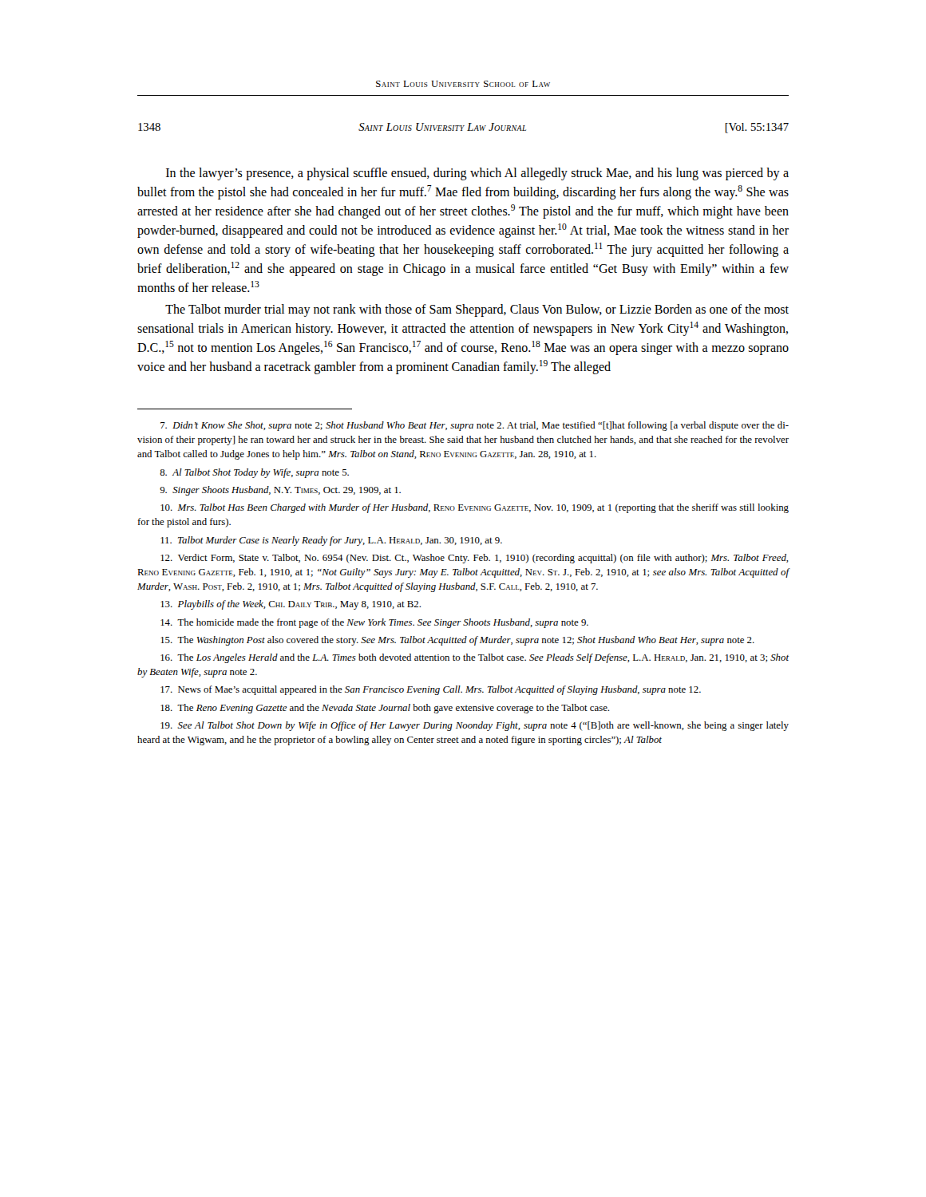Saint Louis University School of Law
1348 Saint Louis University Law Journal [Vol. 55:1347
In the lawyer’s presence, a physical scuffle ensued, during which Al allegedly struck Mae, and his lung was pierced by a bullet from the pistol she had concealed in her fur muff.7 Mae fled from building, discarding her furs along the way.8 She was arrested at her residence after she had changed out of her street clothes.9 The pistol and the fur muff, which might have been powder-burned, disappeared and could not be introduced as evidence against her.10 At trial, Mae took the witness stand in her own defense and told a story of wife-beating that her housekeeping staff corroborated.11 The jury acquitted her following a brief deliberation,12 and she appeared on stage in Chicago in a musical farce entitled “Get Busy with Emily” within a few months of her release.13
The Talbot murder trial may not rank with those of Sam Sheppard, Claus Von Bulow, or Lizzie Borden as one of the most sensational trials in American history. However, it attracted the attention of newspapers in New York City14 and Washington, D.C.,15 not to mention Los Angeles,16 San Francisco,17 and of course, Reno.18 Mae was an opera singer with a mezzo soprano voice and her husband a racetrack gambler from a prominent Canadian family.19 The alleged
7. Didn’t Know She Shot, supra note 2; Shot Husband Who Beat Her, supra note 2. At trial, Mae testified “[t]hat following [a verbal dispute over the division of their property] he ran toward her and struck her in the breast. She said that her husband then clutched her hands, and that she reached for the revolver and Talbot called to Judge Jones to help him.” Mrs. Talbot on Stand, Reno Evening Gazette, Jan. 28, 1910, at 1.
8. Al Talbot Shot Today by Wife, supra note 5.
9. Singer Shoots Husband, N.Y. Times, Oct. 29, 1909, at 1.
10. Mrs. Talbot Has Been Charged with Murder of Her Husband, Reno Evening Gazette, Nov. 10, 1909, at 1 (reporting that the sheriff was still looking for the pistol and furs).
11. Talbot Murder Case is Nearly Ready for Jury, L.A. Herald, Jan. 30, 1910, at 9.
12. Verdict Form, State v. Talbot, No. 6954 (Nev. Dist. Ct., Washoe Cnty. Feb. 1, 1910) (recording acquittal) (on file with author); Mrs. Talbot Freed, Reno Evening Gazette, Feb. 1, 1910, at 1; “Not Guilty” Says Jury: May E. Talbot Acquitted, Nev. St. J., Feb. 2, 1910, at 1; see also Mrs. Talbot Acquitted of Murder, Wash. Post, Feb. 2, 1910, at 1; Mrs. Talbot Acquitted of Slaying Husband, S.F. Call, Feb. 2, 1910, at 7.
13. Playbills of the Week, Chi. Daily Trib., May 8, 1910, at B2.
14. The homicide made the front page of the New York Times. See Singer Shoots Husband, supra note 9.
15. The Washington Post also covered the story. See Mrs. Talbot Acquitted of Murder, supra note 12; Shot Husband Who Beat Her, supra note 2.
16. The Los Angeles Herald and the L.A. Times both devoted attention to the Talbot case. See Pleads Self Defense, L.A. Herald, Jan. 21, 1910, at 3; Shot by Beaten Wife, supra note 2.
17. News of Mae’s acquittal appeared in the San Francisco Evening Call. Mrs. Talbot Acquitted of Slaying Husband, supra note 12.
18. The Reno Evening Gazette and the Nevada State Journal both gave extensive coverage to the Talbot case.
19. See Al Talbot Shot Down by Wife in Office of Her Lawyer During Noonday Fight, supra note 4 (“[B]oth are well-known, she being a singer lately heard at the Wigwam, and he the proprietor of a bowling alley on Center street and a noted figure in sporting circles”); Al Talbot